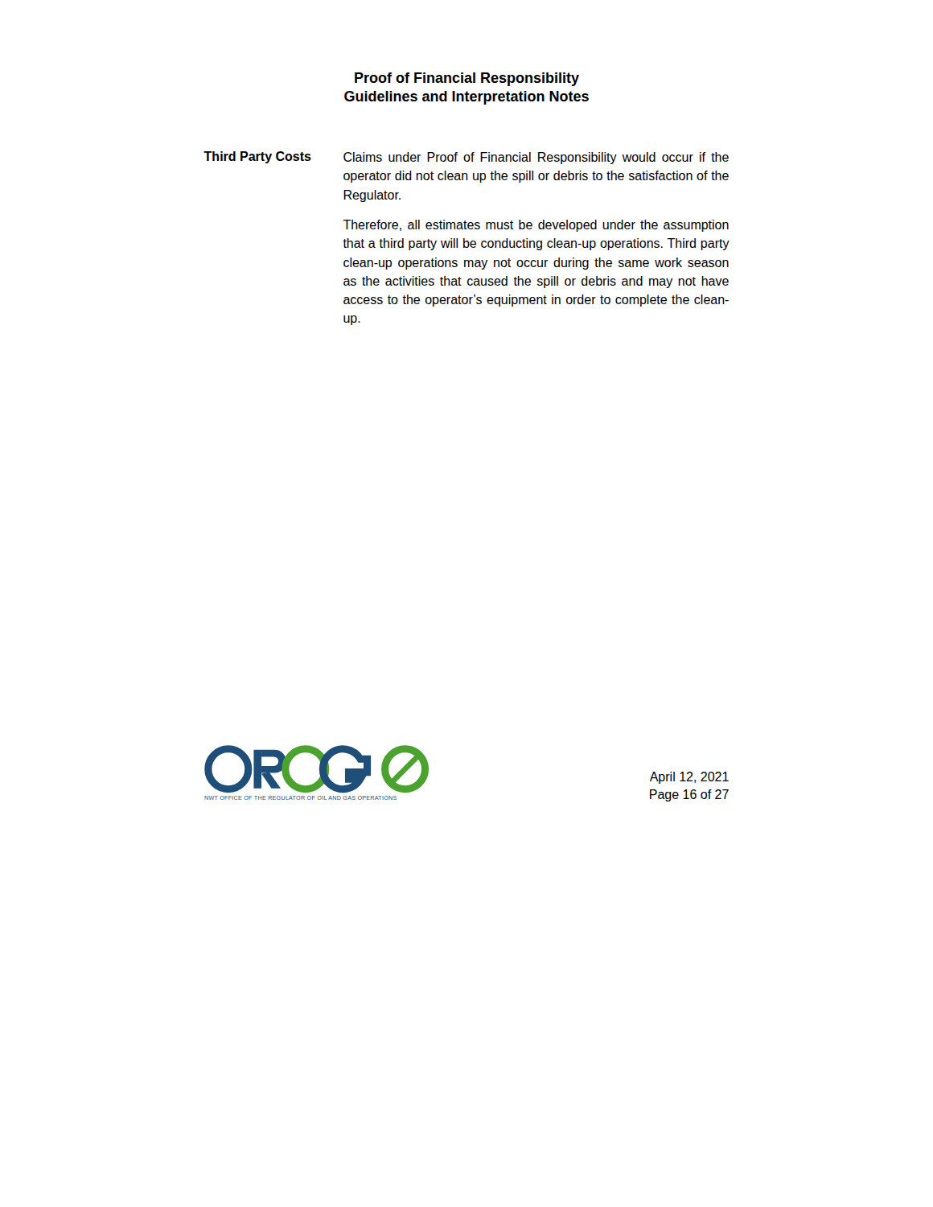Proof of Financial Responsibility
Guidelines and Interpretation Notes
Third Party Costs
Claims under Proof of Financial Responsibility would occur if the operator did not clean up the spill or debris to the satisfaction of the Regulator.
Therefore, all estimates must be developed under the assumption that a third party will be conducting clean-up operations. Third party clean-up operations may not occur during the same work season as the activities that caused the spill or debris and may not have access to the operator’s equipment in order to complete the clean-up.
NWT OFFICE OF THE REGULATOR OF OIL AND GAS OPERATIONS
April 12, 2021
Page 16 of 27